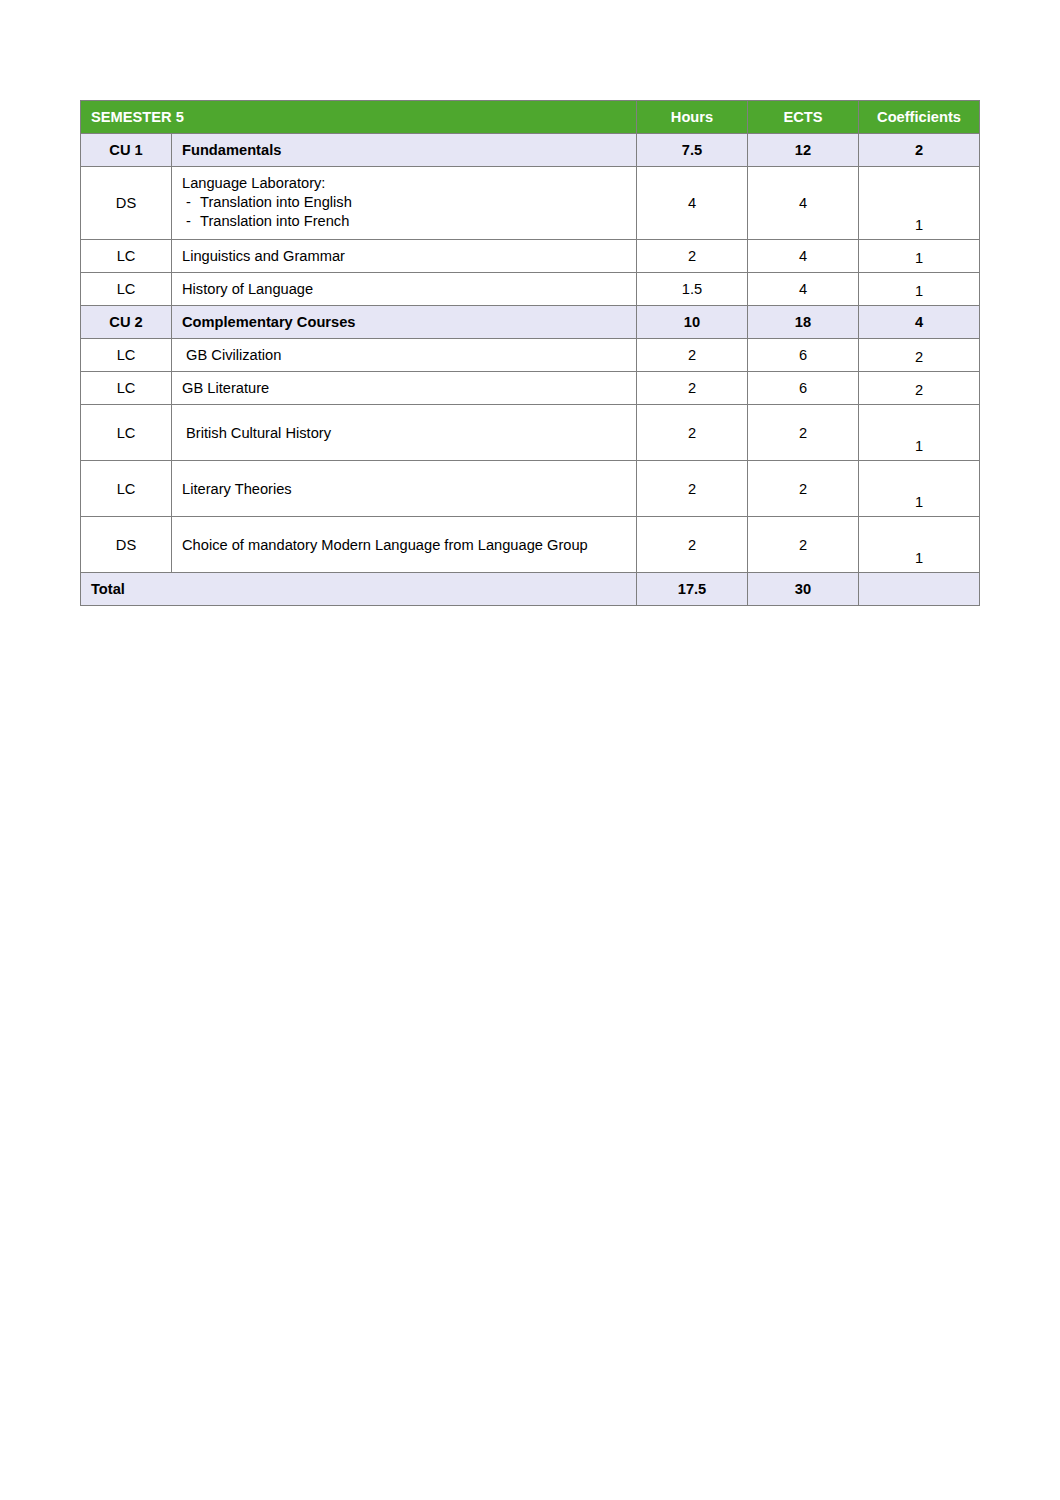| SEMESTER 5 | Hours | ECTS | Coefficients |
| --- | --- | --- | --- |
| CU 1 | Fundamentals | 7.5 | 12 | 2 |
| DS | Language Laboratory: Translation into English Translation into French | 4 | 4 | 1 |
| LC | Linguistics and Grammar | 2 | 4 | 1 |
| LC | History of Language | 1.5 | 4 | 1 |
| CU 2 | Complementary Courses | 10 | 18 | 4 |
| LC | GB Civilization | 2 | 6 | 2 |
| LC | GB Literature | 2 | 6 | 2 |
| LC | British Cultural History | 2 | 2 | 1 |
| LC | Literary Theories | 2 | 2 | 1 |
| DS | Choice of mandatory Modern Language from Language Group | 2 | 2 | 1 |
| Total | 17.5 | 30 | |